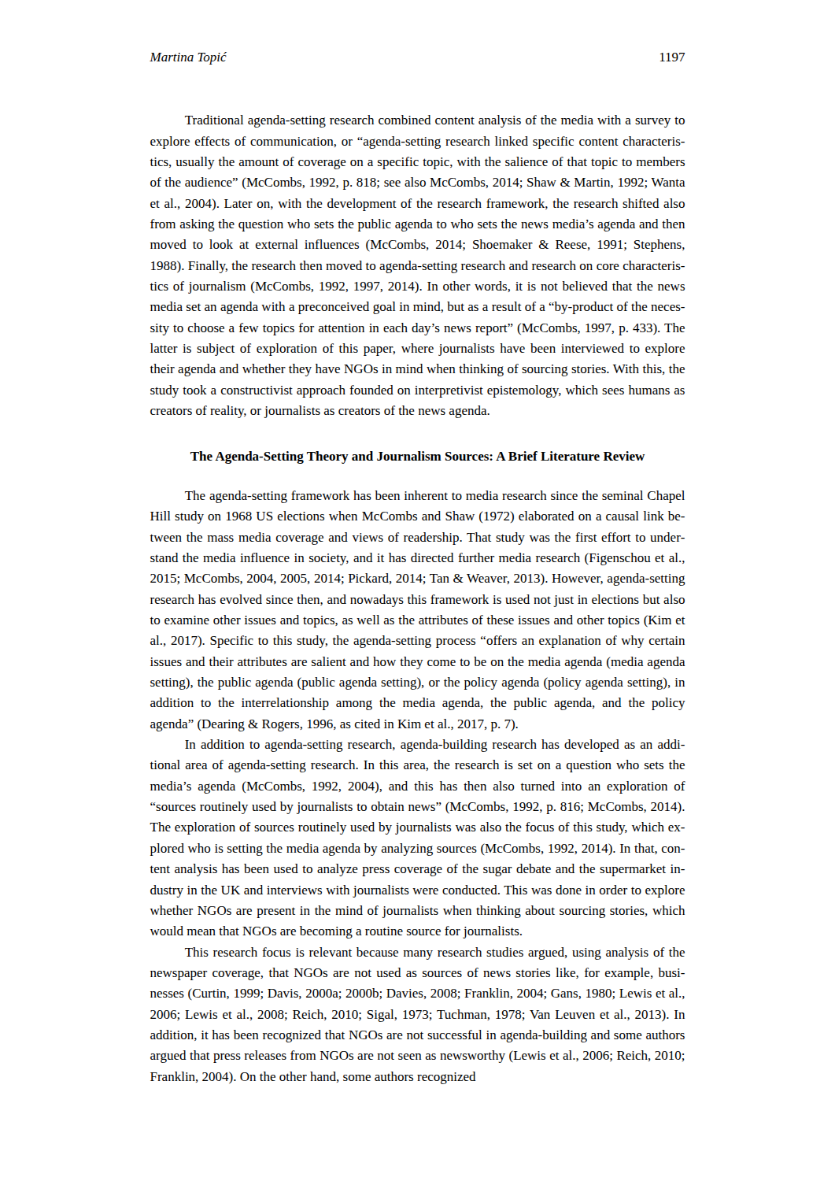Martina Topić 1197
Traditional agenda-setting research combined content analysis of the media with a survey to explore effects of communication, or “agenda-setting research linked specific content characteristics, usually the amount of coverage on a specific topic, with the salience of that topic to members of the audience” (McCombs, 1992, p. 818; see also McCombs, 2014; Shaw & Martin, 1992; Wanta et al., 2004). Later on, with the development of the research framework, the research shifted also from asking the question who sets the public agenda to who sets the news media’s agenda and then moved to look at external influences (McCombs, 2014; Shoemaker & Reese, 1991; Stephens, 1988). Finally, the research then moved to agenda-setting research and research on core characteristics of journalism (McCombs, 1992, 1997, 2014). In other words, it is not believed that the news media set an agenda with a preconceived goal in mind, but as a result of a “by-product of the necessity to choose a few topics for attention in each day’s news report” (McCombs, 1997, p. 433). The latter is subject of exploration of this paper, where journalists have been interviewed to explore their agenda and whether they have NGOs in mind when thinking of sourcing stories. With this, the study took a constructivist approach founded on interpretivist epistemology, which sees humans as creators of reality, or journalists as creators of the news agenda.
The Agenda-Setting Theory and Journalism Sources: A Brief Literature Review
The agenda-setting framework has been inherent to media research since the seminal Chapel Hill study on 1968 US elections when McCombs and Shaw (1972) elaborated on a causal link between the mass media coverage and views of readership. That study was the first effort to understand the media influence in society, and it has directed further media research (Figenschou et al., 2015; McCombs, 2004, 2005, 2014; Pickard, 2014; Tan & Weaver, 2013). However, agenda-setting research has evolved since then, and nowadays this framework is used not just in elections but also to examine other issues and topics, as well as the attributes of these issues and other topics (Kim et al., 2017). Specific to this study, the agenda-setting process “offers an explanation of why certain issues and their attributes are salient and how they come to be on the media agenda (media agenda setting), the public agenda (public agenda setting), or the policy agenda (policy agenda setting), in addition to the interrelationship among the media agenda, the public agenda, and the policy agenda” (Dearing & Rogers, 1996, as cited in Kim et al., 2017, p. 7).
In addition to agenda-setting research, agenda-building research has developed as an additional area of agenda-setting research. In this area, the research is set on a question who sets the media’s agenda (McCombs, 1992, 2004), and this has then also turned into an exploration of “sources routinely used by journalists to obtain news” (McCombs, 1992, p. 816; McCombs, 2014). The exploration of sources routinely used by journalists was also the focus of this study, which explored who is setting the media agenda by analyzing sources (McCombs, 1992, 2014). In that, content analysis has been used to analyze press coverage of the sugar debate and the supermarket industry in the UK and interviews with journalists were conducted. This was done in order to explore whether NGOs are present in the mind of journalists when thinking about sourcing stories, which would mean that NGOs are becoming a routine source for journalists.
This research focus is relevant because many research studies argued, using analysis of the newspaper coverage, that NGOs are not used as sources of news stories like, for example, businesses (Curtin, 1999; Davis, 2000a; 2000b; Davies, 2008; Franklin, 2004; Gans, 1980; Lewis et al., 2006; Lewis et al., 2008; Reich, 2010; Sigal, 1973; Tuchman, 1978; Van Leuven et al., 2013). In addition, it has been recognized that NGOs are not successful in agenda-building and some authors argued that press releases from NGOs are not seen as newsworthy (Lewis et al., 2006; Reich, 2010; Franklin, 2004). On the other hand, some authors recognized